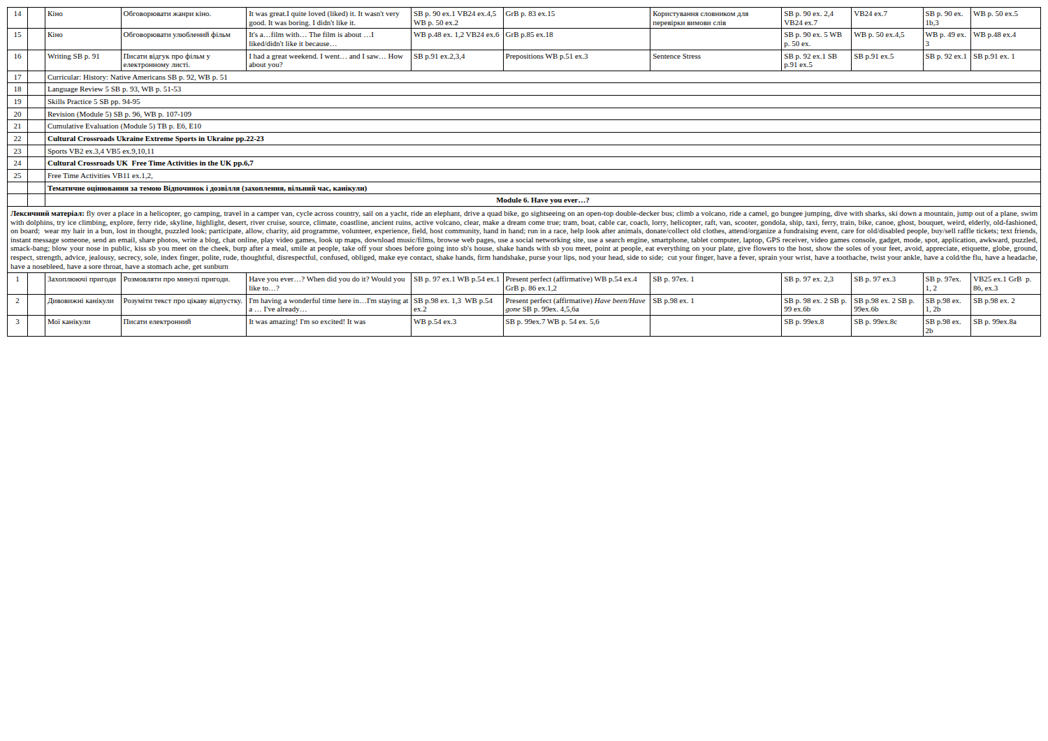| 14 | | Кіно | Обговорювати жанри кіно. | It was great.I quite loved (liked) it. It wasn't very good. It was boring. I didn't like it. | SB p. 90 ex.1 VB24 ex.4,5 WB p. 50 ex.2 | GrB p. 83 ex.15 | Користування словником для перевірки вимови слів | SB p. 90 ex. 2,4 VB24 ex.7 | VB24 ex.7 | SB p. 90 ex. 1b,3 | WB p. 50 ex.5 |
| 15 | | Кіно | Обговорювати улюблений фільм | It's a…film with… The film is about …I liked/didn't like it because… | WB p.48 ex. 1,2 VB24 ex.6 | GrB p.85 ex.18 | | SB p. 90 ex. 5 WB p. 50 ex. | WB p. 50 ex.4,5 | WB p. 49 ex. 3 | WB p.48 ex.4 |
| 16 | | Writing SB p. 91 | Писати відгук про фільм у електронному листі. | I had a great weekend. I went… and I saw… How about you? | SB p.91 ex.2,3,4 | Prepositions WB p.51 ex.3 | Sentence Stress | SB p. 92 ex.1 SB p.91 ex.5 | SB p.91 ex.5 | SB p. 92 ex.1 | SB p.91 ex. 1 |
| 17 | | Curricular: History: Native Americans SB p. 92, WB p. 51 |
| 18 | | Language Review 5 SB p. 93, WB p. 51-53 |
| 19 | | Skills Practice 5 SB pp. 94-95 |
| 20 | | Revision (Module 5) SB p. 96, WB p. 107-109 |
| 21 | | Cumulative Evaluation (Module 5) TB p. E6, E10 |
| 22 | | Cultural Crossroads Ukraine Extreme Sports in Ukraine pp.22-23 |
| 23 | | Sports VB2 ex.3,4 VB5 ex.9,10,11 |
| 24 | | Cultural Crossroads UK Free Time Activities in the UK pp.6,7 |
| 25 | | Free Time Activities VB11 ex.1,2, |
| | | Тематичне оцінювання за темою Відпочинок і дозвілля (захоплення, вільний час, канікули) |
| | | Module 6. Have you ever…? |
| Лексичний матеріал: fly over a place in a helicopter, go camping, travel in a camper van, cycle across country, sail on a yacht, ride an elephant, drive a quad bike, go sightseeing on an open-top double-decker bus; climb a volcano, ride a camel, go bungee jumping, dive with sharks, ski down a mountain, jump out of a plane, swim with dolphins, try ice climbing, explore, ferry ride, skyline, highlight, desert, river cruise, source, climate, coastline, ancient ruins, active volcano, clear, make a dream come true; tram, boat, cable car, coach, lorry, helicopter, raft, van, scooter, gondola, ship, taxi, ferry, train, bike, canoe, ghost, bouquet, weird, elderly, old-fashioned, on board; wear my hair in a bun, lost in thought, puzzled look; participate, allow, charity, aid programme, volunteer, experience, field, host community, hand in hand; run in a race, help look after animals, donate/collect old clothes, attend/organize a fundraising event, care for old/disabled people, buy/sell raffle tickets; text friends, instant message someone, send an email, share photos, write a blog, chat online, play video games, look up maps, download music/films, browse web pages, use a social networking site, use a search engine, smartphone, tablet computer, laptop, GPS receiver, video games console, gadget, mode, spot, application, awkward, puzzled, smack-bang; blow your nose in public, kiss sb you meet on the cheek, burp after a meal, smile at people, take off your shoes before going into sb's house, shake hands with sb you meet, point at people, eat everything on your plate, give flowers to the host, show the soles of your feet, avoid, appreciate, etiquette, globe, ground, respect, strength, advice, jealousy, secrecy, sole, index finger, polite, rude, thoughtful, disrespectful, confused, obliged, make eye contact, shake hands, firm handshake, purse your lips, nod your head, side to side; cut your finger, have a fever, sprain your wrist, have a toothache, twist your ankle, have a cold/the flu, have a headache, have a nosebleed, have a sore throat, have a stomach ache, get sunburn |
| 1 | | Захоплюючі пригоди | Розмовляти про минулі пригоди. | Have you ever…? When did you do it? Would you like to…? | SB p. 97 ex.1 WB p.54 ex.1 | Present perfect (affirmative) WB p.54 ex.4 GrB p. 86 ex.1,2 | SB p. 97ex. 1 | SB p. 97 ex. 2,3 | SB p. 97 ex.3 | SB p. 97ex. 1, 2 | VB25 ex.1 GrB p. 86, ex.3 |
| 2 | | Дивовижні канікули | Розуміти текст про цікаву відпустку. | I'm having a wonderful time here in…I'm staying at a … I've already… | SB p.98 ex. 1,3 WB p.54 ex.2 | Present perfect (affirmative) Have been/Have gone SB p. 99ex. 4,5,6a | SB p.98 ex. 1 | SB p. 98 ex. 2 SB p. 99 ex.6b | SB p.98 ex. 2 SB p. 99ex.6b | SB p.98 ex. 1, 2b | SB p.98 ex. 2 |
| 3 | | Мої канікули | Писати електронний | It was amazing! I'm so excited! It was | WB p.54 ex.3 | SB p. 99ex.7 WB p. 54 ex. 5,6 | | SB p. 99ex.8 | SB p. 99ex.8c | SB p.98 ex. 2b | SB p. 99ex.8a |